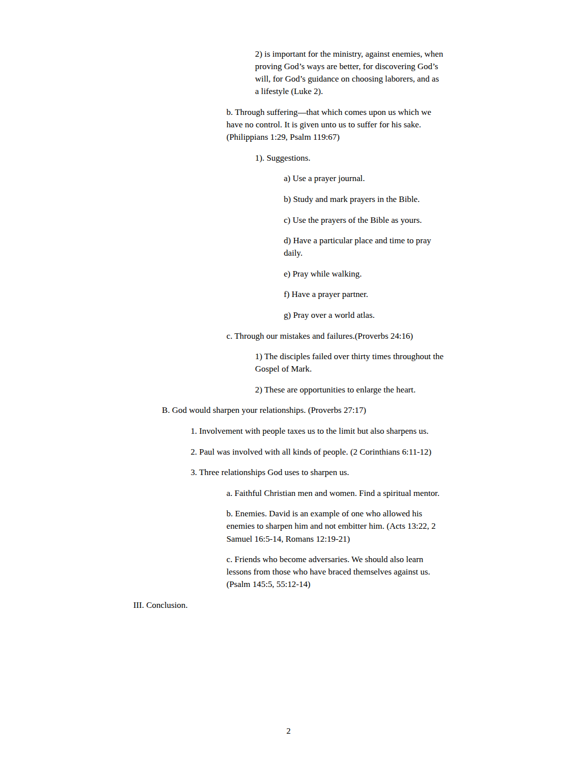2) is important for the ministry, against enemies, when proving God’s ways are better, for discovering God’s will, for God’s guidance on choosing laborers, and as a lifestyle (Luke 2).
b. Through suffering—that which comes upon us which we have no control. It is given unto us to suffer for his sake. (Philippians 1:29, Psalm 119:67)
1). Suggestions.
a) Use a prayer journal.
b) Study and mark prayers in the Bible.
c) Use the prayers of the Bible as yours.
d) Have a particular place and time to pray daily.
e) Pray while walking.
f) Have a prayer partner.
g) Pray over a world atlas.
c. Through our mistakes and failures.(Proverbs 24:16)
1) The disciples failed over thirty times throughout the Gospel of Mark.
2) These are opportunities to enlarge the heart.
B. God would sharpen your relationships. (Proverbs 27:17)
1. Involvement with people taxes us to the limit but also sharpens us.
2. Paul was involved with all kinds of people. (2 Corinthians 6:11-12)
3. Three relationships God uses to sharpen us.
a. Faithful Christian men and women. Find a spiritual mentor.
b. Enemies. David is an example of one who allowed his enemies to sharpen him and not embitter him. (Acts 13:22, 2 Samuel 16:5-14, Romans 12:19-21)
c. Friends who become adversaries. We should also learn lessons from those who have braced themselves against us. (Psalm 145:5, 55:12-14)
III. Conclusion.
2